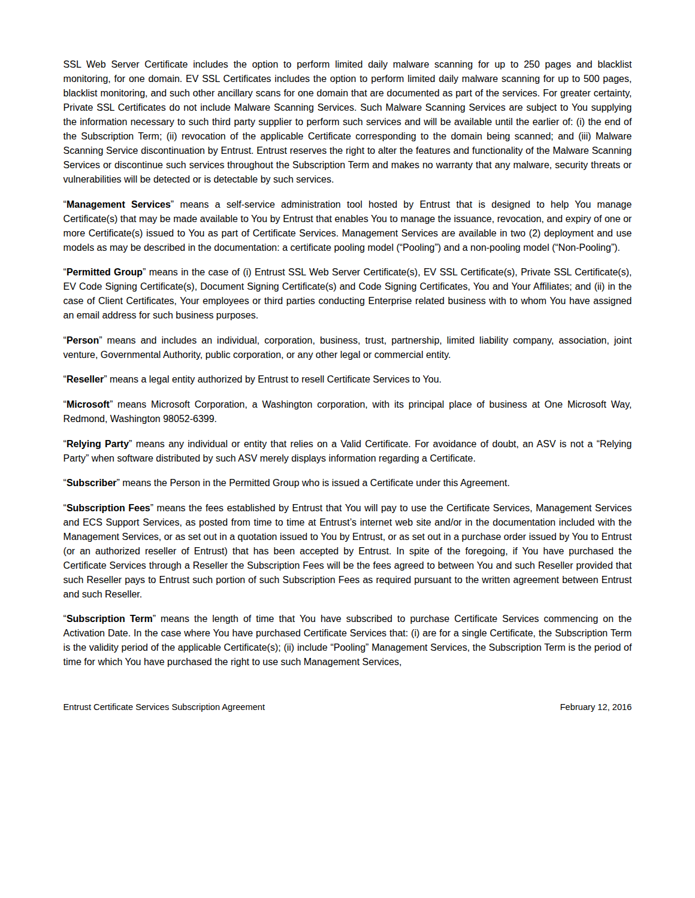SSL Web Server Certificate includes the option to perform limited daily malware scanning for up to 250 pages and blacklist monitoring, for one domain. EV SSL Certificates includes the option to perform limited daily malware scanning for up to 500 pages, blacklist monitoring, and such other ancillary scans for one domain that are documented as part of the services. For greater certainty, Private SSL Certificates do not include Malware Scanning Services. Such Malware Scanning Services are subject to You supplying the information necessary to such third party supplier to perform such services and will be available until the earlier of: (i) the end of the Subscription Term; (ii) revocation of the applicable Certificate corresponding to the domain being scanned; and (iii) Malware Scanning Service discontinuation by Entrust. Entrust reserves the right to alter the features and functionality of the Malware Scanning Services or discontinue such services throughout the Subscription Term and makes no warranty that any malware, security threats or vulnerabilities will be detected or is detectable by such services.
“Management Services” means a self-service administration tool hosted by Entrust that is designed to help You manage Certificate(s) that may be made available to You by Entrust that enables You to manage the issuance, revocation, and expiry of one or more Certificate(s) issued to You as part of Certificate Services. Management Services are available in two (2) deployment and use models as may be described in the documentation: a certificate pooling model (“Pooling”) and a non-pooling model (“Non-Pooling”).
“Permitted Group” means in the case of (i) Entrust SSL Web Server Certificate(s), EV SSL Certificate(s), Private SSL Certificate(s), EV Code Signing Certificate(s), Document Signing Certificate(s) and Code Signing Certificates, You and Your Affiliates; and (ii) in the case of Client Certificates, Your employees or third parties conducting Enterprise related business with to whom You have assigned an email address for such business purposes.
“Person” means and includes an individual, corporation, business, trust, partnership, limited liability company, association, joint venture, Governmental Authority, public corporation, or any other legal or commercial entity.
“Reseller” means a legal entity authorized by Entrust to resell Certificate Services to You.
“Microsoft” means Microsoft Corporation, a Washington corporation, with its principal place of business at One Microsoft Way, Redmond, Washington 98052-6399.
“Relying Party” means any individual or entity that relies on a Valid Certificate. For avoidance of doubt, an ASV is not a “Relying Party” when software distributed by such ASV merely displays information regarding a Certificate.
“Subscriber” means the Person in the Permitted Group who is issued a Certificate under this Agreement.
“Subscription Fees” means the fees established by Entrust that You will pay to use the Certificate Services, Management Services and ECS Support Services, as posted from time to time at Entrust’s internet web site and/or in the documentation included with the Management Services, or as set out in a quotation issued to You by Entrust, or as set out in a purchase order issued by You to Entrust (or an authorized reseller of Entrust) that has been accepted by Entrust. In spite of the foregoing, if You have purchased the Certificate Services through a Reseller the Subscription Fees will be the fees agreed to between You and such Reseller provided that such Reseller pays to Entrust such portion of such Subscription Fees as required pursuant to the written agreement between Entrust and such Reseller.
“Subscription Term” means the length of time that You have subscribed to purchase Certificate Services commencing on the Activation Date. In the case where You have purchased Certificate Services that: (i) are for a single Certificate, the Subscription Term is the validity period of the applicable Certificate(s); (ii) include “Pooling” Management Services, the Subscription Term is the period of time for which You have purchased the right to use such Management Services,
Entrust Certificate Services Subscription Agreement February 12, 2016